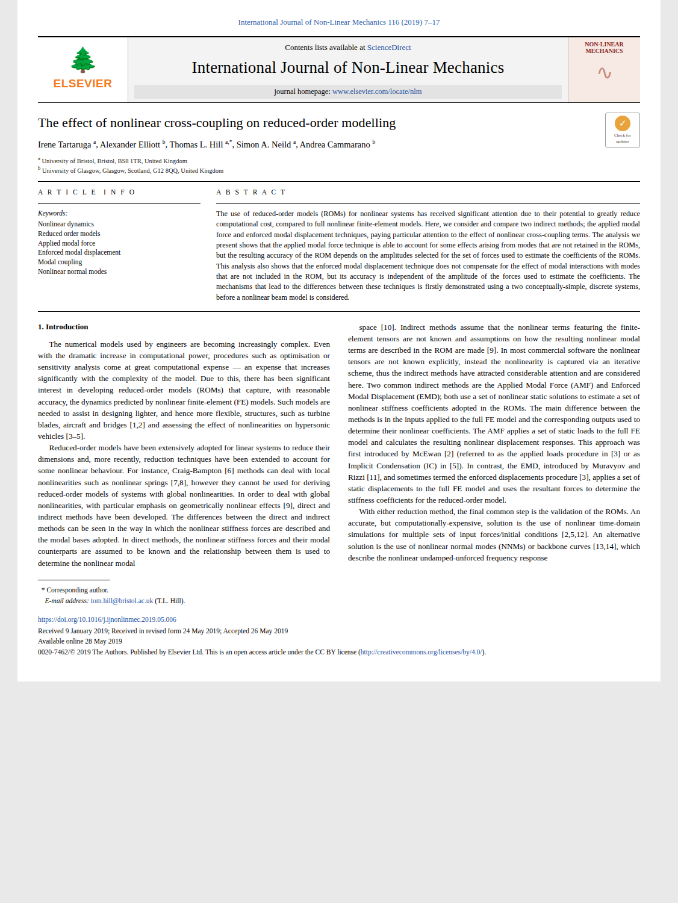International Journal of Non-Linear Mechanics 116 (2019) 7–17
🌲
ELSEVIER
Contents lists available at ScienceDirect
International Journal of Non-Linear Mechanics
journal homepage: www.elsevier.com/locate/nlm
NON-LINEAR
MECHANICS
∿
✓ Check for
updates
The effect of nonlinear cross-coupling on reduced-order modelling
Irene Tartaruga a, Alexander Elliott b, Thomas L. Hill a,*, Simon A. Neild a, Andrea Cammarano b
a University of Bristol, Bristol, BS8 1TR, United Kingdom
b University of Glasgow, Glasgow, Scotland, G12 8QQ, United Kingdom
A R T I C L E I N F O
Keywords:
Nonlinear dynamics
Reduced order models
Applied modal force
Enforced modal displacement
Modal coupling
Nonlinear normal modes
A B S T R A C T
The use of reduced-order models (ROMs) for nonlinear systems has received significant attention due to their potential to greatly reduce computational cost, compared to full nonlinear finite-element models. Here, we consider and compare two indirect methods; the applied modal force and enforced modal displacement techniques, paying particular attention to the effect of nonlinear cross-coupling terms. The analysis we present shows that the applied modal force technique is able to account for some effects arising from modes that are not retained in the ROMs, but the resulting accuracy of the ROM depends on the amplitudes selected for the set of forces used to estimate the coefficients of the ROMs. This analysis also shows that the enforced modal displacement technique does not compensate for the effect of modal interactions with modes that are not included in the ROM, but its accuracy is independent of the amplitude of the forces used to estimate the coefficients. The mechanisms that lead to the differences between these techniques is firstly demonstrated using a two conceptually-simple, discrete systems, before a nonlinear beam model is considered.
1. Introduction
The numerical models used by engineers are becoming increasingly complex. Even with the dramatic increase in computational power, procedures such as optimisation or sensitivity analysis come at great computational expense — an expense that increases significantly with the complexity of the model. Due to this, there has been significant interest in developing reduced-order models (ROMs) that capture, with reasonable accuracy, the dynamics predicted by nonlinear finite-element (FE) models. Such models are needed to assist in designing lighter, and hence more flexible, structures, such as turbine blades, aircraft and bridges [1,2] and assessing the effect of nonlinearities on hypersonic vehicles [3–5].
Reduced-order models have been extensively adopted for linear systems to reduce their dimensions and, more recently, reduction techniques have been extended to account for some nonlinear behaviour. For instance, Craig-Bampton [6] methods can deal with local nonlinearities such as nonlinear springs [7,8], however they cannot be used for deriving reduced-order models of systems with global nonlinearities. In order to deal with global nonlinearities, with particular emphasis on geometrically nonlinear effects [9], direct and indirect methods have been developed. The differences between the direct and indirect methods can be seen in the way in which the nonlinear stiffness forces are described and the modal bases adopted. In direct methods, the nonlinear stiffness forces and their modal counterparts are assumed to be known and the relationship between them is used to determine the nonlinear modal
space [10]. Indirect methods assume that the nonlinear terms featuring the finite-element tensors are not known and assumptions on how the resulting nonlinear modal terms are described in the ROM are made [9]. In most commercial software the nonlinear tensors are not known explicitly, instead the nonlinearity is captured via an iterative scheme, thus the indirect methods have attracted considerable attention and are considered here. Two common indirect methods are the Applied Modal Force (AMF) and Enforced Modal Displacement (EMD); both use a set of nonlinear static solutions to estimate a set of nonlinear stiffness coefficients adopted in the ROMs. The main difference between the methods is in the inputs applied to the full FE model and the corresponding outputs used to determine their nonlinear coefficients. The AMF applies a set of static loads to the full FE model and calculates the resulting nonlinear displacement responses. This approach was first introduced by McEwan [2] (referred to as the applied loads procedure in [3] or as Implicit Condensation (IC) in [5]). In contrast, the EMD, introduced by Muravyov and Rizzi [11], and sometimes termed the enforced displacements procedure [3], applies a set of static displacements to the full FE model and uses the resultant forces to determine the stiffness coefficients for the reduced-order model.
With either reduction method, the final common step is the validation of the ROMs. An accurate, but computationally-expensive, solution is the use of nonlinear time-domain simulations for multiple sets of input forces/initial conditions [2,5,12]. An alternative solution is the use of nonlinear normal modes (NNMs) or backbone curves [13,14], which describe the nonlinear undamped-unforced frequency response
* Corresponding author.
E-mail address: tom.hill@bristol.ac.uk (T.L. Hill).
https://doi.org/10.1016/j.ijnonlinmec.2019.05.006
Received 9 January 2019; Received in revised form 24 May 2019; Accepted 26 May 2019
Available online 28 May 2019
0020-7462/© 2019 The Authors. Published by Elsevier Ltd. This is an open access article under the CC BY license (http://creativecommons.org/licenses/by/4.0/).